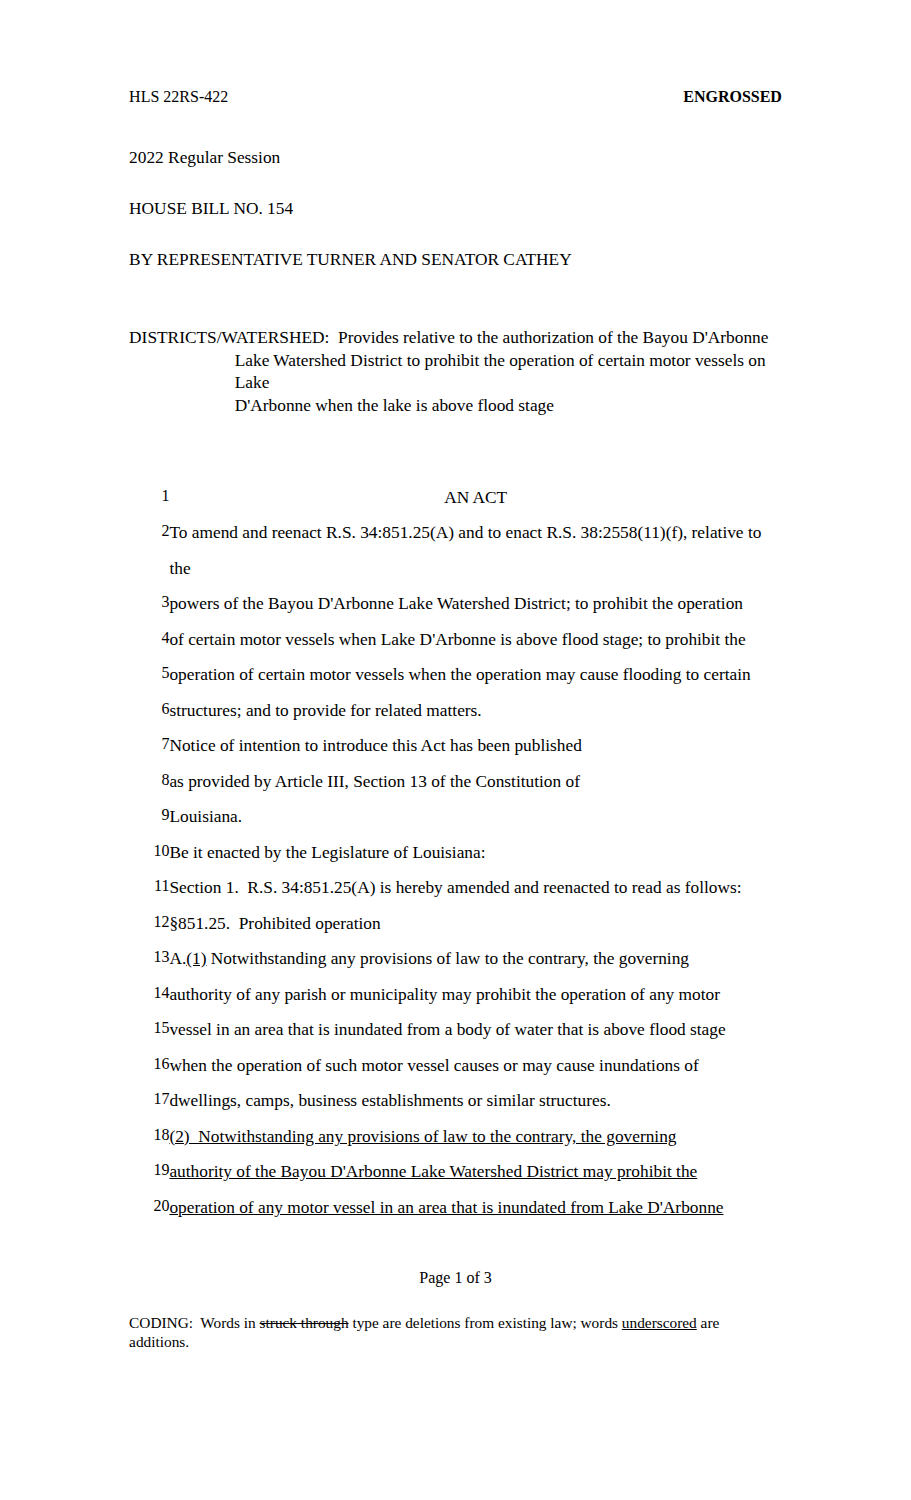HLS 22RS-422
ENGROSSED
2022 Regular Session
HOUSE BILL NO. 154
BY REPRESENTATIVE TURNER AND SENATOR CATHEY
DISTRICTS/WATERSHED: Provides relative to the authorization of the Bayou D'Arbonne Lake Watershed District to prohibit the operation of certain motor vessels on Lake D'Arbonne when the lake is above flood stage
| 1 | AN ACT |
| 2 | To amend and reenact R.S. 34:851.25(A) and to enact R.S. 38:2558(11)(f), relative to the |
| 3 | powers of the Bayou D'Arbonne Lake Watershed District; to prohibit the operation |
| 4 | of certain motor vessels when Lake D'Arbonne is above flood stage; to prohibit the |
| 5 | operation of certain motor vessels when the operation may cause flooding to certain |
| 6 | structures; and to provide for related matters. |
| 7 | Notice of intention to introduce this Act has been published |
| 8 | as provided by Article III, Section 13 of the Constitution of |
| 9 | Louisiana. |
| 10 | Be it enacted by the Legislature of Louisiana: |
| 11 | Section 1. R.S. 34:851.25(A) is hereby amended and reenacted to read as follows: |
| 12 | §851.25. Prohibited operation |
| 13 | A. (1) Notwithstanding any provisions of law to the contrary, the governing |
| 14 | authority of any parish or municipality may prohibit the operation of any motor |
| 15 | vessel in an area that is inundated from a body of water that is above flood stage |
| 16 | when the operation of such motor vessel causes or may cause inundations of |
| 17 | dwellings, camps, business establishments or similar structures. |
| 18 | (2) Notwithstanding any provisions of law to the contrary, the governing |
| 19 | authority of the Bayou D'Arbonne Lake Watershed District may prohibit the |
| 20 | operation of any motor vessel in an area that is inundated from Lake D'Arbonne |
Page 1 of 3
CODING: Words in struck through type are deletions from existing law; words underscored are additions.